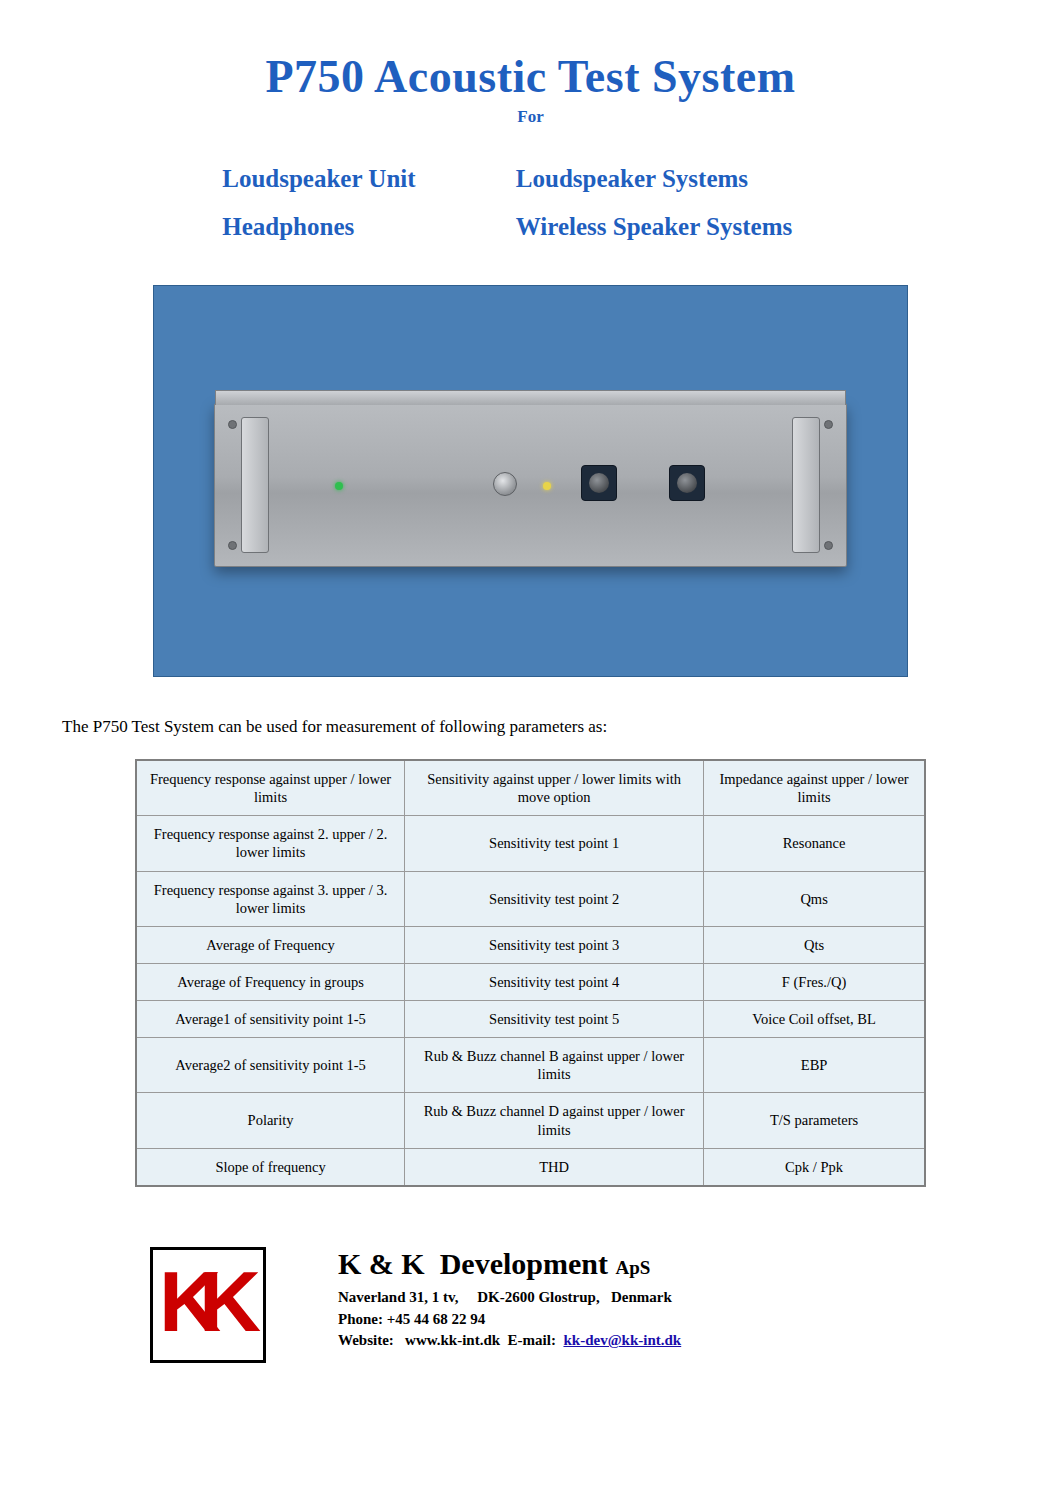P750 Acoustic Test System
For
| Loudspeaker Unit | Loudspeaker Systems |
| Headphones | Wireless Speaker Systems |
The P750 Test System can be used for measurement of following parameters as:
| Frequency response against upper / lower limits | Sensitivity against upper / lower limits with move option | Impedance against upper / lower limits |
| Frequency response against 2. upper / 2. lower limits | Sensitivity test point 1 | Resonance |
| Frequency response against 3. upper / 3. lower limits | Sensitivity test point 2 | Qms |
| Average of Frequency | Sensitivity test point 3 | Qts |
| Average of Frequency in groups | Sensitivity test point 4 | F (Fres./Q) |
| Average1 of sensitivity point 1-5 | Sensitivity test point 5 | Voice Coil offset, BL |
| Average2 of sensitivity point 1-5 | Rub & Buzz channel B against upper / lower limits | EBP |
| Polarity | Rub & Buzz channel D against upper / lower limits | T/S parameters |
| Slope of frequency | THD | Cpk / Ppk |
K K
K & K Development ApS
Naverland 31, 1 tv, DK-2600 Glostrup, Denmark
Phone: +45 44 68 22 94
Website: www.kk-int.dk E-mail: kk-dev@kk-int.dk